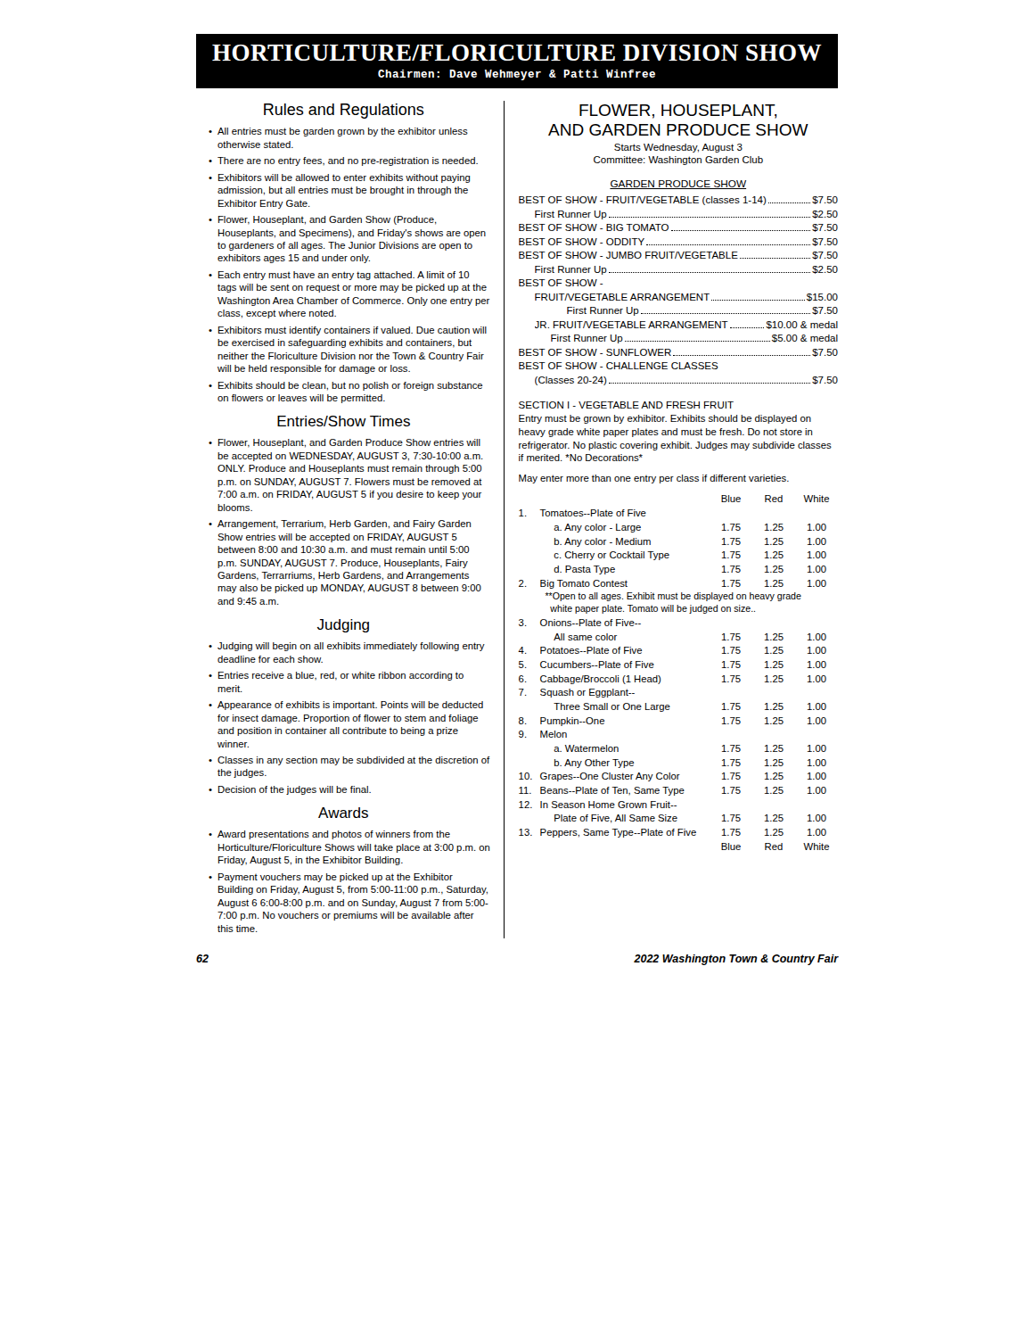HORTICULTURE/FLORICULTURE DIVISION SHOW
Chairmen: Dave Wehmeyer & Patti Winfree
Rules and Regulations
All entries must be garden grown by the exhibitor unless otherwise stated.
There are no entry fees, and no pre-registration is needed.
Exhibitors will be allowed to enter exhibits without paying admission, but all entries must be brought in through the Exhibitor Entry Gate.
Flower, Houseplant, and Garden Show (Produce, Houseplants, and Specimens), and Friday's shows are open to gardeners of all ages. The Junior Divisions are open to exhibitors ages 15 and under only.
Each entry must have an entry tag attached. A limit of 10 tags will be sent on request or more may be picked up at the Washington Area Chamber of Commerce. Only one entry per class, except where noted.
Exhibitors must identify containers if valued. Due caution will be exercised in safeguarding exhibits and containers, but neither the Floriculture Division nor the Town & Country Fair will be held responsible for damage or loss.
Exhibits should be clean, but no polish or foreign substance on flowers or leaves will be permitted.
Entries/Show Times
Flower, Houseplant, and Garden Produce Show entries will be accepted on WEDNESDAY, AUGUST 3, 7:30-10:00 a.m. ONLY. Produce and Houseplants must remain through 5:00 p.m. on SUNDAY, AUGUST 7. Flowers must be removed at 7:00 a.m. on FRIDAY, AUGUST 5 if you desire to keep your blooms.
Arrangement, Terrarium, Herb Garden, and Fairy Garden Show entries will be accepted on FRIDAY, AUGUST 5 between 8:00 and 10:30 a.m. and must remain until 5:00 p.m. SUNDAY, AUGUST 7. Produce, Houseplants, Fairy Gardens, Terrarriums, Herb Gardens, and Arrangements may also be picked up MONDAY, AUGUST 8 between 9:00 and 9:45 a.m.
Judging
Judging will begin on all exhibits immediately following entry deadline for each show.
Entries receive a blue, red, or white ribbon according to merit.
Appearance of exhibits is important. Points will be deducted for insect damage. Proportion of flower to stem and foliage and position in container all contribute to being a prize winner.
Classes in any section may be subdivided at the discretion of the judges.
Decision of the judges will be final.
Awards
Award presentations and photos of winners from the Horticulture/Floriculture Shows will take place at 3:00 p.m. on Friday, August 5, in the Exhibitor Building.
Payment vouchers may be picked up at the Exhibitor Building on Friday, August 5, from 5:00-11:00 p.m., Saturday, August 6 6:00-8:00 p.m. and on Sunday, August 7 from 5:00-7:00 p.m. No vouchers or premiums will be available after this time.
FLOWER, HOUSEPLANT,
AND GARDEN PRODUCE SHOW
Starts Wednesday, August 3
Committee: Washington Garden Club
GARDEN PRODUCE SHOW
BEST OF SHOW - FRUIT/VEGETABLE (classes 1-14) $7.50
First Runner Up $2.50
BEST OF SHOW - BIG TOMATO $7.50
BEST OF SHOW - ODDITY $7.50
BEST OF SHOW - JUMBO FRUIT/VEGETABLE $7.50
First Runner Up $2.50
BEST OF SHOW -
FRUIT/VEGETABLE ARRANGEMENT $15.00
First Runner Up $7.50
JR. FRUIT/VEGETABLE ARRANGEMENT $10.00 & medal
First Runner Up $5.00 & medal
BEST OF SHOW - SUNFLOWER $7.50
BEST OF SHOW - CHALLENGE CLASSES
(Classes 20-24) $7.50
SECTION I - VEGETABLE AND FRESH FRUIT
Entry must be grown by exhibitor. Exhibits should be displayed on heavy grade white paper plates and must be fresh. Do not store in refrigerator. No plastic covering exhibit. Judges may subdivide classes if merited. *No Decorations*
May enter more than one entry per class if different varieties.
| | | Blue | Red | White |
| 1. | Tomatoes--Plate of Five | | | |
| | a. Any color - Large | 1.75 | 1.25 | 1.00 |
| | b. Any color - Medium | 1.75 | 1.25 | 1.00 |
| | c. Cherry or Cocktail Type | 1.75 | 1.25 | 1.00 |
| | d. Pasta Type | 1.75 | 1.25 | 1.00 |
| 2. | Big Tomato Contest | 1.75 | 1.25 | 1.00 |
| | **Open to all ages. Exhibit must be displayed on heavy grade white paper plate. Tomato will be judged on size.. |
| 3. | Onions--Plate of Five-- | | | |
| | All same color | 1.75 | 1.25 | 1.00 |
| 4. | Potatoes--Plate of Five | 1.75 | 1.25 | 1.00 |
| 5. | Cucumbers--Plate of Five | 1.75 | 1.25 | 1.00 |
| 6. | Cabbage/Broccoli (1 Head) | 1.75 | 1.25 | 1.00 |
| 7. | Squash or Eggplant-- | | | |
| | Three Small or One Large | 1.75 | 1.25 | 1.00 |
| 8. | Pumpkin--One | 1.75 | 1.25 | 1.00 |
| 9. | Melon | | | |
| | a. Watermelon | 1.75 | 1.25 | 1.00 |
| | b. Any Other Type | 1.75 | 1.25 | 1.00 |
| 10. | Grapes--One Cluster Any Color | 1.75 | 1.25 | 1.00 |
| 11. | Beans--Plate of Ten, Same Type | 1.75 | 1.25 | 1.00 |
| 12. | In Season Home Grown Fruit-- | | | |
| | Plate of Five, All Same Size | 1.75 | 1.25 | 1.00 |
| 13. | Peppers, Same Type--Plate of Five | 1.75 | 1.25 | 1.00 |
| | | Blue | Red | White |
62
2022 Washington Town & Country Fair